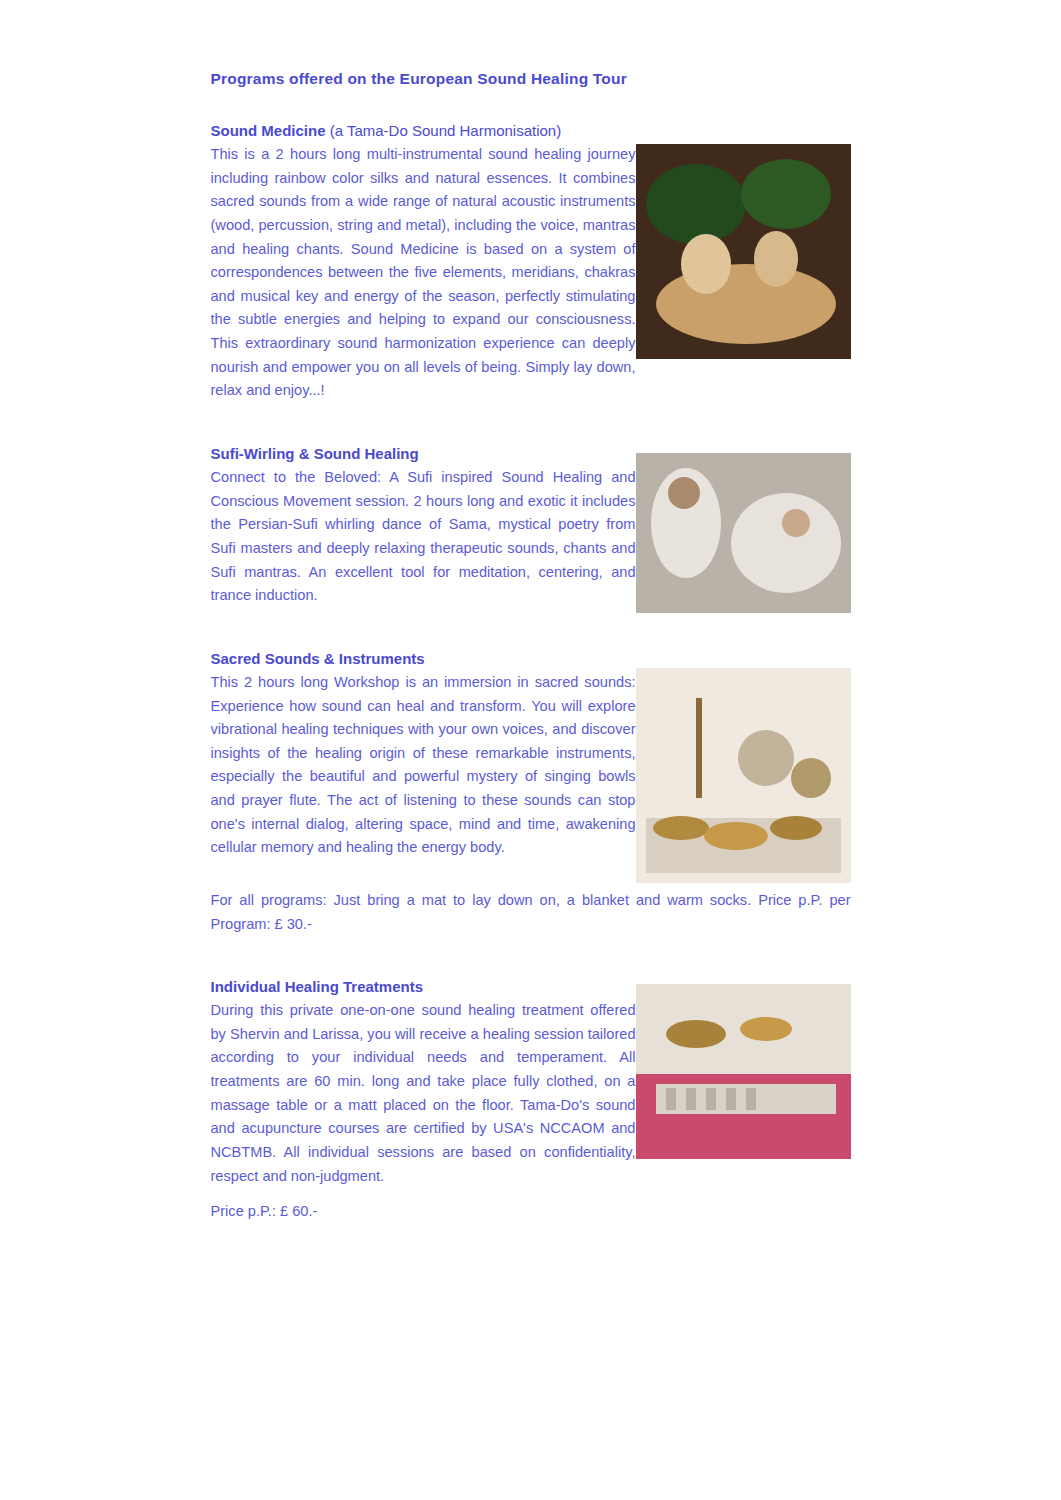Programs offered on the European Sound Healing Tour
Sound Medicine (a Tama-Do Sound Harmonisation)
This is a 2 hours long multi-instrumental sound healing journey including rainbow color silks and natural essences. It combines sacred sounds from a wide range of natural acoustic instruments (wood, percussion, string and metal), including the voice, mantras and healing chants. Sound Medicine is based on a system of correspondences between the five elements, meridians, chakras and musical key and energy of the season, perfectly stimulating the subtle energies and helping to expand our consciousness. This extraordinary sound harmonization experience can deeply nourish and empower you on all levels of being. Simply lay down, relax and enjoy...!
Sufi-Wirling & Sound Healing
Connect to the Beloved: A Sufi inspired Sound Healing and Conscious Movement session. 2 hours long and exotic it includes the Persian-Sufi whirling dance of Sama, mystical poetry from Sufi masters and deeply relaxing therapeutic sounds, chants and Sufi mantras. An excellent tool for meditation, centering, and trance induction.
Sacred Sounds & Instruments
This 2 hours long Workshop is an immersion in sacred sounds: Experience how sound can heal and transform. You will explore vibrational healing techniques with your own voices, and discover insights of the healing origin of these remarkable instruments, especially the beautiful and powerful mystery of singing bowls and prayer flute. The act of listening to these sounds can stop one's internal dialog, altering space, mind and time, awakening cellular memory and healing the energy body.
For all programs: Just bring a mat to lay down on, a blanket and warm socks. Price p.P. per Program: £ 30.-
Individual Healing Treatments
During this private one-on-one sound healing treatment offered by Shervin and Larissa, you will receive a healing session tailored according to your individual needs and temperament. All treatments are 60 min. long and take place fully clothed, on a massage table or a matt placed on the floor. Tama-Do's sound and acupuncture courses are certified by USA's NCCAOM and NCBTMB. All individual sessions are based on confidentiality, respect and non-judgment.
Price p.P.: £ 60.-